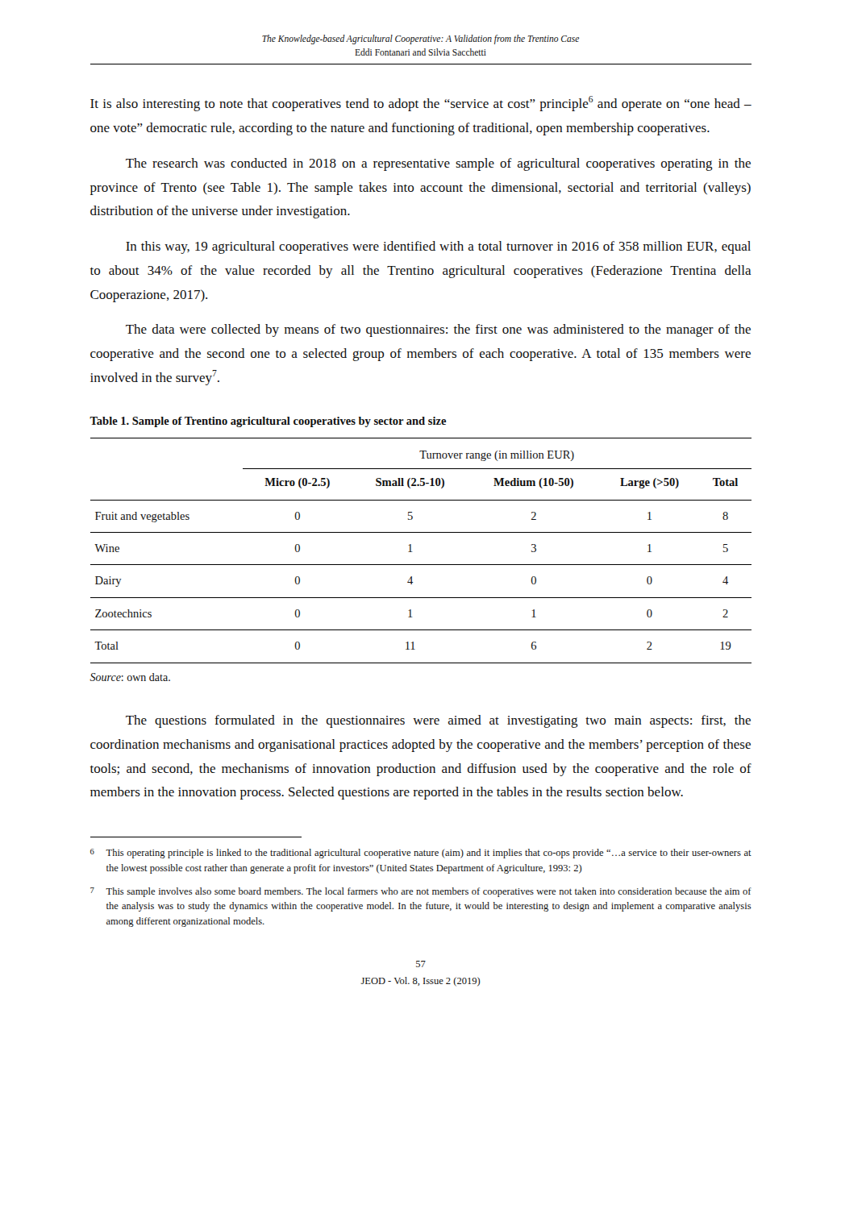The Knowledge-based Agricultural Cooperative: A Validation from the Trentino Case
Eddi Fontanari and Silvia Sacchetti
It is also interesting to note that cooperatives tend to adopt the “service at cost” principle6 and operate on “one head – one vote” democratic rule, according to the nature and functioning of traditional, open membership cooperatives.
The research was conducted in 2018 on a representative sample of agricultural cooperatives operating in the province of Trento (see Table 1). The sample takes into account the dimensional, sectorial and territorial (valleys) distribution of the universe under investigation.
In this way, 19 agricultural cooperatives were identified with a total turnover in 2016 of 358 million EUR, equal to about 34% of the value recorded by all the Trentino agricultural cooperatives (Federazione Trentina della Cooperazione, 2017).
The data were collected by means of two questionnaires: the first one was administered to the manager of the cooperative and the second one to a selected group of members of each cooperative. A total of 135 members were involved in the survey7.
Table 1. Sample of Trentino agricultural cooperatives by sector and size
| | Turnover range (in million EUR) |
| --- | --- |
| | Micro (0-2.5) | Small (2.5-10) | Medium (10-50) | Large (>50) | Total |
| Fruit and vegetables | 0 | 5 | 2 | 1 | 8 |
| Wine | 0 | 1 | 3 | 1 | 5 |
| Dairy | 0 | 4 | 0 | 0 | 4 |
| Zootechnics | 0 | 1 | 1 | 0 | 2 |
| Total | 0 | 11 | 6 | 2 | 19 |
Source: own data.
The questions formulated in the questionnaires were aimed at investigating two main aspects: first, the coordination mechanisms and organisational practices adopted by the cooperative and the members’ perception of these tools; and second, the mechanisms of innovation production and diffusion used by the cooperative and the role of members in the innovation process. Selected questions are reported in the tables in the results section below.
6 This operating principle is linked to the traditional agricultural cooperative nature (aim) and it implies that co-ops provide “…a service to their user-owners at the lowest possible cost rather than generate a profit for investors” (United States Department of Agriculture, 1993: 2)
7 This sample involves also some board members. The local farmers who are not members of cooperatives were not taken into consideration because the aim of the analysis was to study the dynamics within the cooperative model. In the future, it would be interesting to design and implement a comparative analysis among different organizational models.
57
JEOD - Vol. 8, Issue 2 (2019)